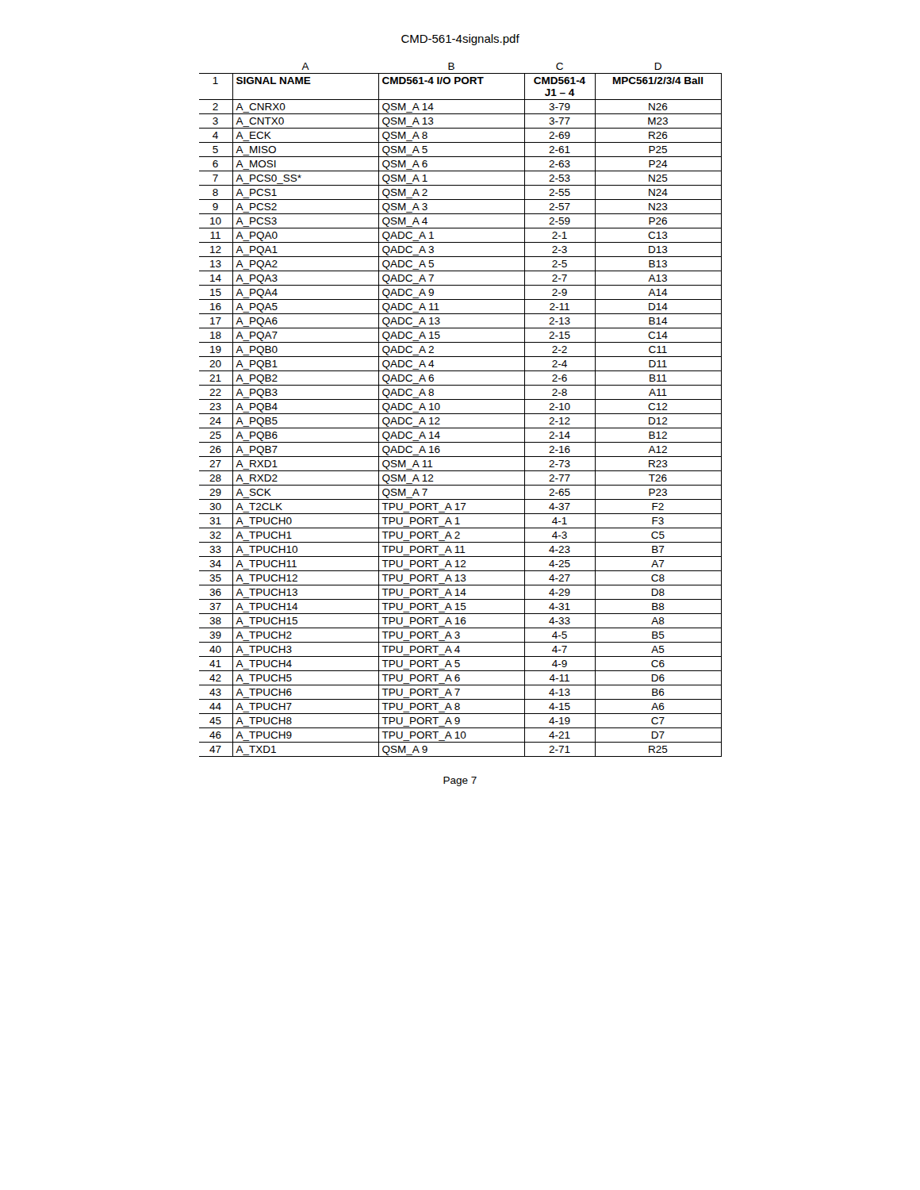CMD-561-4signals.pdf
| | A | B | C | D |
| --- | --- | --- | --- | --- |
| 1 | SIGNAL NAME | CMD561-4 I/O PORT | CMD561-4 J1 – 4 | MPC561/2/3/4 Ball |
| 2 | A_CNRX0 | QSM_A 14 | 3-79 | N26 |
| 3 | A_CNTX0 | QSM_A 13 | 3-77 | M23 |
| 4 | A_ECK | QSM_A 8 | 2-69 | R26 |
| 5 | A_MISO | QSM_A 5 | 2-61 | P25 |
| 6 | A_MOSI | QSM_A 6 | 2-63 | P24 |
| 7 | A_PCS0_SS* | QSM_A 1 | 2-53 | N25 |
| 8 | A_PCS1 | QSM_A 2 | 2-55 | N24 |
| 9 | A_PCS2 | QSM_A 3 | 2-57 | N23 |
| 10 | A_PCS3 | QSM_A 4 | 2-59 | P26 |
| 11 | A_PQA0 | QADC_A 1 | 2-1 | C13 |
| 12 | A_PQA1 | QADC_A 3 | 2-3 | D13 |
| 13 | A_PQA2 | QADC_A 5 | 2-5 | B13 |
| 14 | A_PQA3 | QADC_A 7 | 2-7 | A13 |
| 15 | A_PQA4 | QADC_A 9 | 2-9 | A14 |
| 16 | A_PQA5 | QADC_A 11 | 2-11 | D14 |
| 17 | A_PQA6 | QADC_A 13 | 2-13 | B14 |
| 18 | A_PQA7 | QADC_A 15 | 2-15 | C14 |
| 19 | A_PQB0 | QADC_A 2 | 2-2 | C11 |
| 20 | A_PQB1 | QADC_A 4 | 2-4 | D11 |
| 21 | A_PQB2 | QADC_A 6 | 2-6 | B11 |
| 22 | A_PQB3 | QADC_A 8 | 2-8 | A11 |
| 23 | A_PQB4 | QADC_A 10 | 2-10 | C12 |
| 24 | A_PQB5 | QADC_A 12 | 2-12 | D12 |
| 25 | A_PQB6 | QADC_A 14 | 2-14 | B12 |
| 26 | A_PQB7 | QADC_A 16 | 2-16 | A12 |
| 27 | A_RXD1 | QSM_A 11 | 2-73 | R23 |
| 28 | A_RXD2 | QSM_A 12 | 2-77 | T26 |
| 29 | A_SCK | QSM_A 7 | 2-65 | P23 |
| 30 | A_T2CLK | TPU_PORT_A 17 | 4-37 | F2 |
| 31 | A_TPUCH0 | TPU_PORT_A 1 | 4-1 | F3 |
| 32 | A_TPUCH1 | TPU_PORT_A 2 | 4-3 | C5 |
| 33 | A_TPUCH10 | TPU_PORT_A 11 | 4-23 | B7 |
| 34 | A_TPUCH11 | TPU_PORT_A 12 | 4-25 | A7 |
| 35 | A_TPUCH12 | TPU_PORT_A 13 | 4-27 | C8 |
| 36 | A_TPUCH13 | TPU_PORT_A 14 | 4-29 | D8 |
| 37 | A_TPUCH14 | TPU_PORT_A 15 | 4-31 | B8 |
| 38 | A_TPUCH15 | TPU_PORT_A 16 | 4-33 | A8 |
| 39 | A_TPUCH2 | TPU_PORT_A 3 | 4-5 | B5 |
| 40 | A_TPUCH3 | TPU_PORT_A 4 | 4-7 | A5 |
| 41 | A_TPUCH4 | TPU_PORT_A 5 | 4-9 | C6 |
| 42 | A_TPUCH5 | TPU_PORT_A 6 | 4-11 | D6 |
| 43 | A_TPUCH6 | TPU_PORT_A 7 | 4-13 | B6 |
| 44 | A_TPUCH7 | TPU_PORT_A 8 | 4-15 | A6 |
| 45 | A_TPUCH8 | TPU_PORT_A 9 | 4-19 | C7 |
| 46 | A_TPUCH9 | TPU_PORT_A 10 | 4-21 | D7 |
| 47 | A_TXD1 | QSM_A 9 | 2-71 | R25 |
Page 7